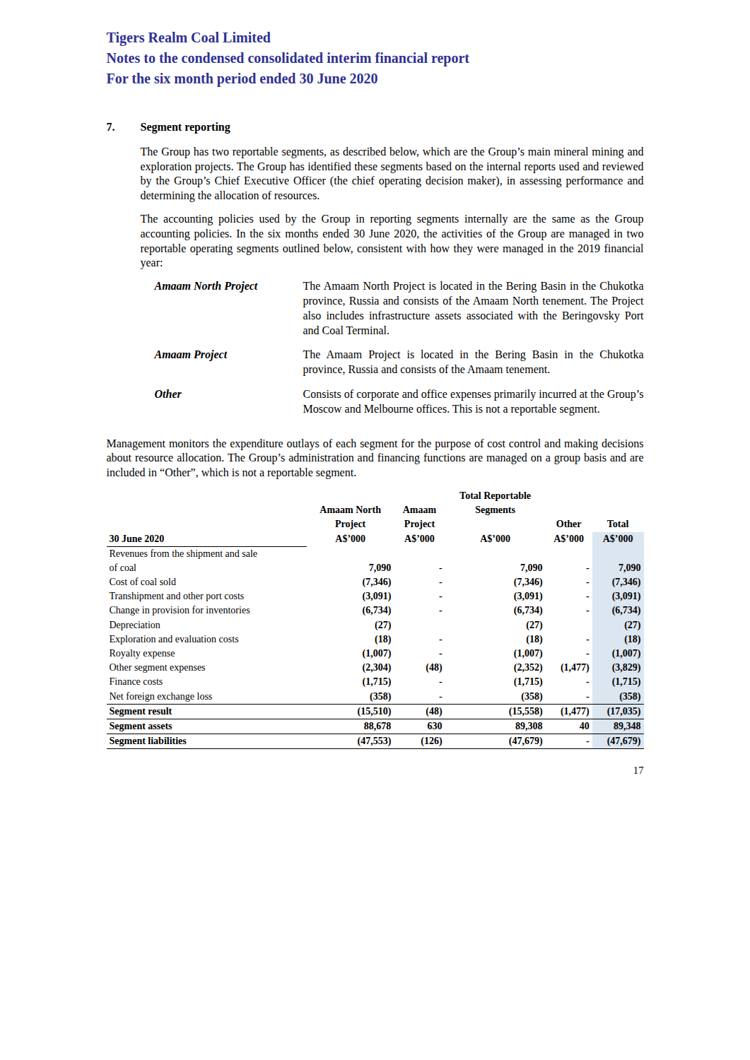Tigers Realm Coal Limited
Notes to the condensed consolidated interim financial report
For the six month period ended 30 June 2020
7. Segment reporting
The Group has two reportable segments, as described below, which are the Group’s main mineral mining and exploration projects. The Group has identified these segments based on the internal reports used and reviewed by the Group’s Chief Executive Officer (the chief operating decision maker), in assessing performance and determining the allocation of resources.
The accounting policies used by the Group in reporting segments internally are the same as the Group accounting policies. In the six months ended 30 June 2020, the activities of the Group are managed in two reportable operating segments outlined below, consistent with how they were managed in the 2019 financial year:
| Amaam North Project | The Amaam North Project is located in the Bering Basin in the Chukotka province, Russia and consists of the Amaam North tenement. The Project also includes infrastructure assets associated with the Beringovsky Port and Coal Terminal. |
| Amaam Project | The Amaam Project is located in the Bering Basin in the Chukotka province, Russia and consists of the Amaam tenement. |
| Other | Consists of corporate and office expenses primarily incurred at the Group’s Moscow and Melbourne offices. This is not a reportable segment. |
Management monitors the expenditure outlays of each segment for the purpose of cost control and making decisions about resource allocation. The Group’s administration and financing functions are managed on a group basis and are included in “Other”, which is not a reportable segment.
| | | | Total Reportable | | |
| | Amaam North | Amaam | Segments | | |
| | Project | Project | | Other | Total |
| 30 June 2020 | A$’000 | A$’000 | A$’000 | A$’000 | A$’000 |
| Revenues from the shipment and sale | | | | | |
| of coal | 7,090 | - | 7,090 | - | 7,090 |
| Cost of coal sold | (7,346) | - | (7,346) | - | (7,346) |
| Transhipment and other port costs | (3,091) | - | (3,091) | - | (3,091) |
| Change in provision for inventories | (6,734) | - | (6,734) | - | (6,734) |
| Depreciation | (27) | | (27) | | (27) |
| Exploration and evaluation costs | (18) | - | (18) | - | (18) |
| Royalty expense | (1,007) | - | (1,007) | - | (1,007) |
| Other segment expenses | (2,304) | (48) | (2,352) | (1,477) | (3,829) |
| Finance costs | (1,715) | - | (1,715) | - | (1,715) |
| Net foreign exchange loss | (358) | - | (358) | - | (358) |
| Segment result | (15,510) | (48) | (15,558) | (1,477) | (17,035) |
| Segment assets | 88,678 | 630 | 89,308 | 40 | 89,348 |
| Segment liabilities | (47,553) | (126) | (47,679) | - | (47,679) |
17